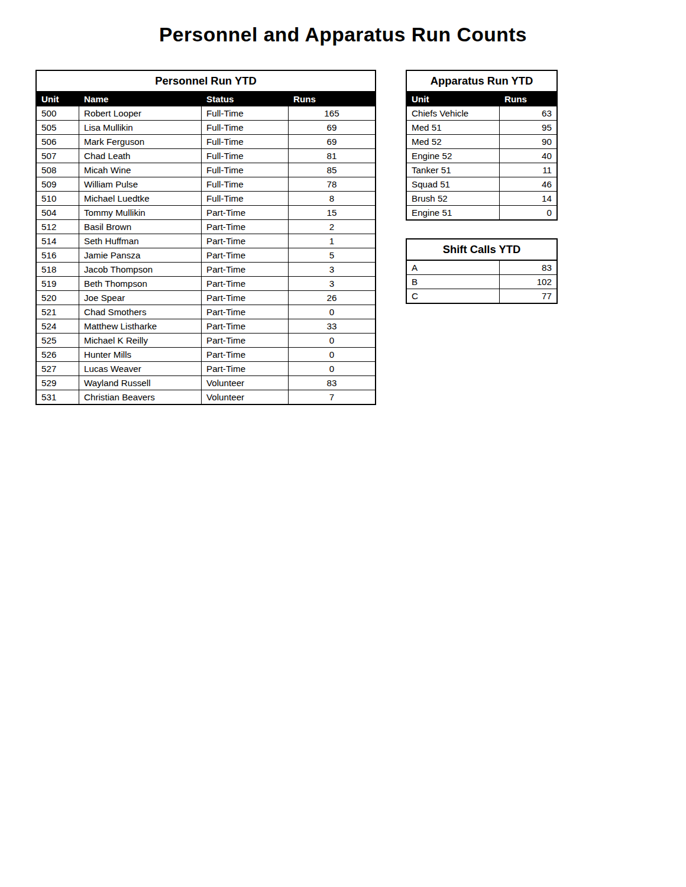Personnel and Apparatus Run Counts
Personnel Run YTD
| Unit | Name | Status | Runs |
| --- | --- | --- | --- |
| 500 | Robert Looper | Full-Time | 165 |
| 505 | Lisa Mullikin | Full-Time | 69 |
| 506 | Mark Ferguson | Full-Time | 69 |
| 507 | Chad Leath | Full-Time | 81 |
| 508 | Micah Wine | Full-Time | 85 |
| 509 | William Pulse | Full-Time | 78 |
| 510 | Michael Luedtke | Full-Time | 8 |
| 504 | Tommy Mullikin | Part-Time | 15 |
| 512 | Basil Brown | Part-Time | 2 |
| 514 | Seth Huffman | Part-Time | 1 |
| 516 | Jamie Pansza | Part-Time | 5 |
| 518 | Jacob Thompson | Part-Time | 3 |
| 519 | Beth Thompson | Part-Time | 3 |
| 520 | Joe Spear | Part-Time | 26 |
| 521 | Chad Smothers | Part-Time | 0 |
| 524 | Matthew Listharke | Part-Time | 33 |
| 525 | Michael K Reilly | Part-Time | 0 |
| 526 | Hunter Mills | Part-Time | 0 |
| 527 | Lucas Weaver | Part-Time | 0 |
| 529 | Wayland Russell | Volunteer | 83 |
| 531 | Christian Beavers | Volunteer | 7 |
Apparatus Run YTD
| Unit | Runs |
| --- | --- |
| Chiefs Vehicle | 63 |
| Med 51 | 95 |
| Med 52 | 90 |
| Engine 52 | 40 |
| Tanker 51 | 11 |
| Squad 51 | 46 |
| Brush 52 | 14 |
| Engine 51 | 0 |
Shift Calls YTD
| A | 83 |
| B | 102 |
| C | 77 |